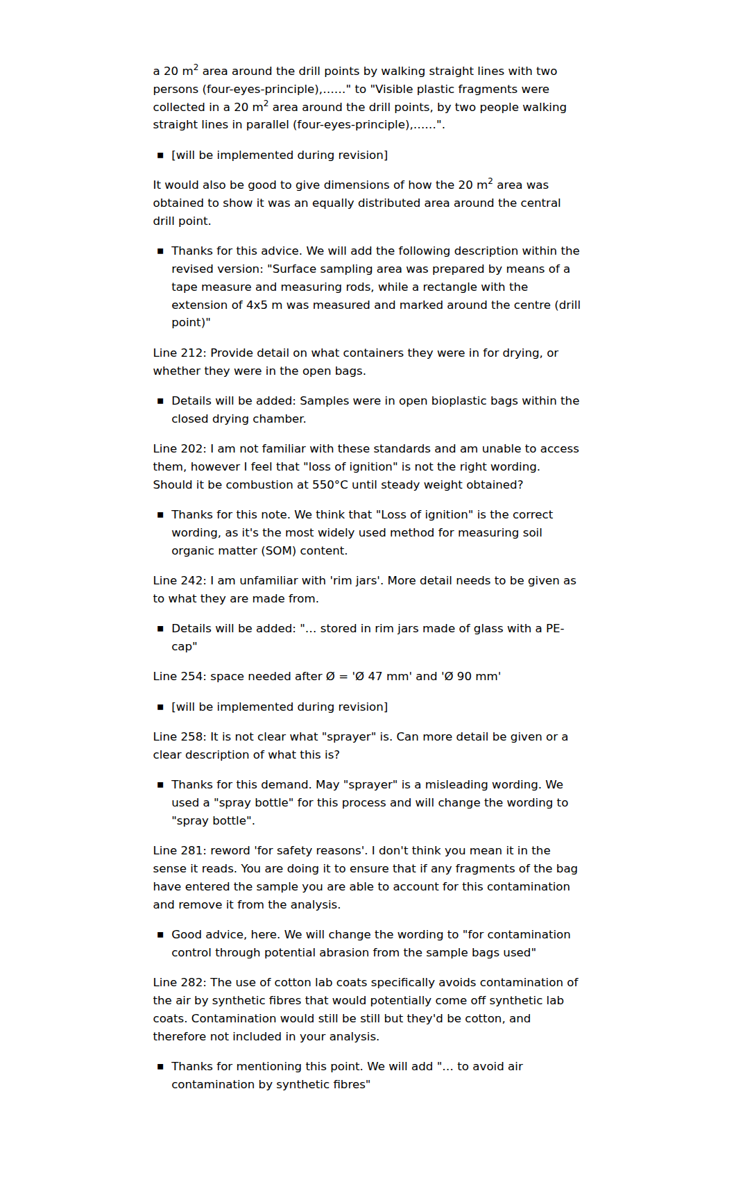a 20 m2 area around the drill points by walking straight lines with two persons (four-eyes-principle),……" to "Visible plastic fragments were collected in a 20 m2 area around the drill points, by two people walking straight lines in parallel (four-eyes-principle),……".
[will be implemented during revision]
It would also be good to give dimensions of how the 20 m2 area was obtained to show it was an equally distributed area around the central drill point.
Thanks for this advice. We will add the following description within the revised version: "Surface sampling area was prepared by means of a tape measure and measuring rods, while a rectangle with the extension of 4x5 m was measured and marked around the centre (drill point)"
Line 212: Provide detail on what containers they were in for drying, or whether they were in the open bags.
Details will be added: Samples were in open bioplastic bags within the closed drying chamber.
Line 202: I am not familiar with these standards and am unable to access them, however I feel that "loss of ignition" is not the right wording. Should it be combustion at 550°C until steady weight obtained?
Thanks for this note. We think that "Loss of ignition" is the correct wording, as it's the most widely used method for measuring soil organic matter (SOM) content.
Line 242: I am unfamiliar with 'rim jars'. More detail needs to be given as to what they are made from.
Details will be added: "… stored in rim jars made of glass with a PE-cap"
Line 254: space needed after Ø = 'Ø 47 mm' and 'Ø 90 mm'
[will be implemented during revision]
Line 258: It is not clear what "sprayer" is. Can more detail be given or a clear description of what this is?
Thanks for this demand. May "sprayer" is a misleading wording. We used a "spray bottle" for this process and will change the wording to "spray bottle".
Line 281: reword 'for safety reasons'. I don't think you mean it in the sense it reads. You are doing it to ensure that if any fragments of the bag have entered the sample you are able to account for this contamination and remove it from the analysis.
Good advice, here. We will change the wording to "for contamination control through potential abrasion from the sample bags used"
Line 282: The use of cotton lab coats specifically avoids contamination of the air by synthetic fibres that would potentially come off synthetic lab coats. Contamination would still be still but they'd be cotton, and therefore not included in your analysis.
Thanks for mentioning this point. We will add "… to avoid air contamination by synthetic fibres"